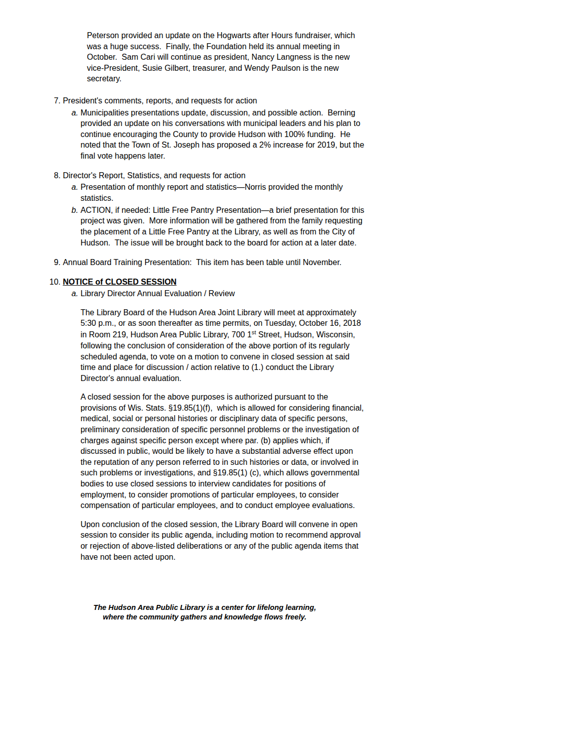Peterson provided an update on the Hogwarts after Hours fundraiser, which was a huge success. Finally, the Foundation held its annual meeting in October. Sam Cari will continue as president, Nancy Langness is the new vice-President, Susie Gilbert, treasurer, and Wendy Paulson is the new secretary.
President's comments, reports, and requests for action
Municipalities presentations update, discussion, and possible action. Berning provided an update on his conversations with municipal leaders and his plan to continue encouraging the County to provide Hudson with 100% funding. He noted that the Town of St. Joseph has proposed a 2% increase for 2019, but the final vote happens later.
Director's Report, Statistics, and requests for action
Presentation of monthly report and statistics—Norris provided the monthly statistics.
ACTION, if needed: Little Free Pantry Presentation—a brief presentation for this project was given. More information will be gathered from the family requesting the placement of a Little Free Pantry at the Library, as well as from the City of Hudson. The issue will be brought back to the board for action at a later date.
Annual Board Training Presentation: This item has been table until November.
NOTICE of CLOSED SESSION
Library Director Annual Evaluation / Review
The Library Board of the Hudson Area Joint Library will meet at approximately 5:30 p.m., or as soon thereafter as time permits, on Tuesday, October 16, 2018 in Room 219, Hudson Area Public Library, 700 1st Street, Hudson, Wisconsin, following the conclusion of consideration of the above portion of its regularly scheduled agenda, to vote on a motion to convene in closed session at said time and place for discussion / action relative to (1.) conduct the Library Director's annual evaluation.
A closed session for the above purposes is authorized pursuant to the provisions of Wis. Stats. §19.85(1)(f), which is allowed for considering financial, medical, social or personal histories or disciplinary data of specific persons, preliminary consideration of specific personnel problems or the investigation of charges against specific person except where par. (b) applies which, if discussed in public, would be likely to have a substantial adverse effect upon the reputation of any person referred to in such histories or data, or involved in such problems or investigations, and §19.85(1) (c), which allows governmental bodies to use closed sessions to interview candidates for positions of employment, to consider promotions of particular employees, to consider compensation of particular employees, and to conduct employee evaluations.
Upon conclusion of the closed session, the Library Board will convene in open session to consider its public agenda, including motion to recommend approval or rejection of above-listed deliberations or any of the public agenda items that have not been acted upon.
The Hudson Area Public Library is a center for lifelong learning,
where the community gathers and knowledge flows freely.